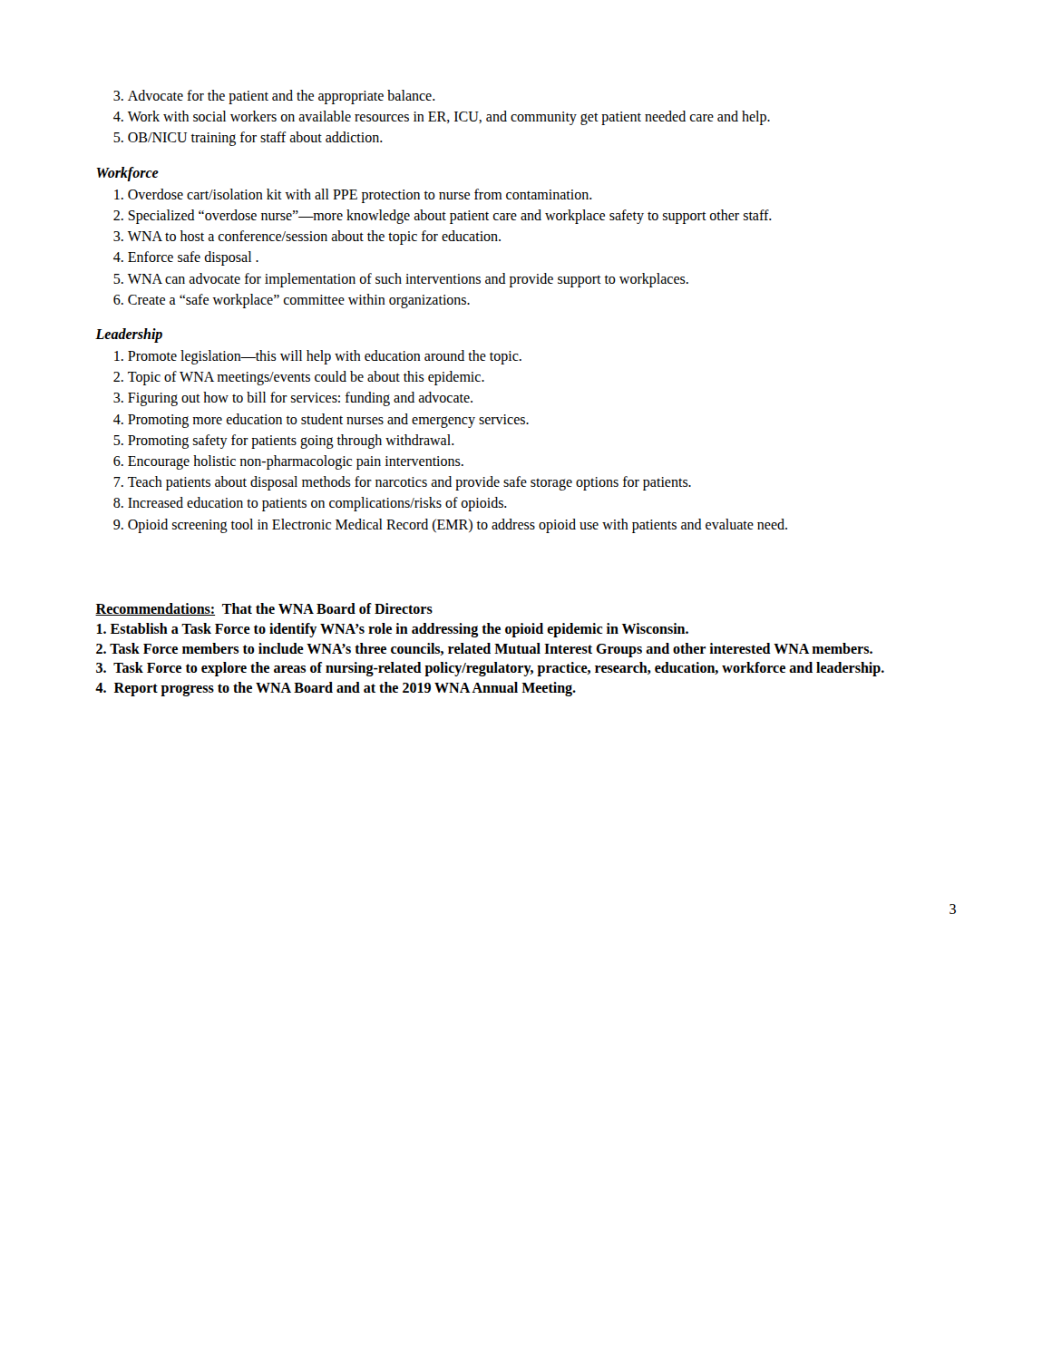Advocate for the patient and the appropriate balance.
Work with social workers on available resources in ER, ICU, and community get patient needed care and help.
OB/NICU training for staff about addiction.
Workforce
Overdose cart/isolation kit with all PPE protection to nurse from contamination.
Specialized “overdose nurse”—more knowledge about patient care and workplace safety to support other staff.
WNA to host a conference/session about the topic for education.
Enforce safe disposal .
WNA can advocate for implementation of such interventions and provide support to workplaces.
Create a “safe workplace” committee within organizations.
Leadership
Promote legislation—this will help with education around the topic.
Topic of WNA meetings/events could be about this epidemic.
Figuring out how to bill for services: funding and advocate.
Promoting more education to student nurses and emergency services.
Promoting safety for patients going through withdrawal.
Encourage holistic non-pharmacologic pain interventions.
Teach patients about disposal methods for narcotics and provide safe storage options for patients.
Increased education to patients on complications/risks of opioids.
Opioid screening tool in Electronic Medical Record (EMR) to address opioid use with patients and evaluate need.
Recommendations: That the WNA Board of Directors
1. Establish a Task Force to identify WNA’s role in addressing the opioid epidemic in Wisconsin.
2. Task Force members to include WNA’s three councils, related Mutual Interest Groups and other interested WNA members.
3. Task Force to explore the areas of nursing-related policy/regulatory, practice, research, education, workforce and leadership.
4. Report progress to the WNA Board and at the 2019 WNA Annual Meeting.
3